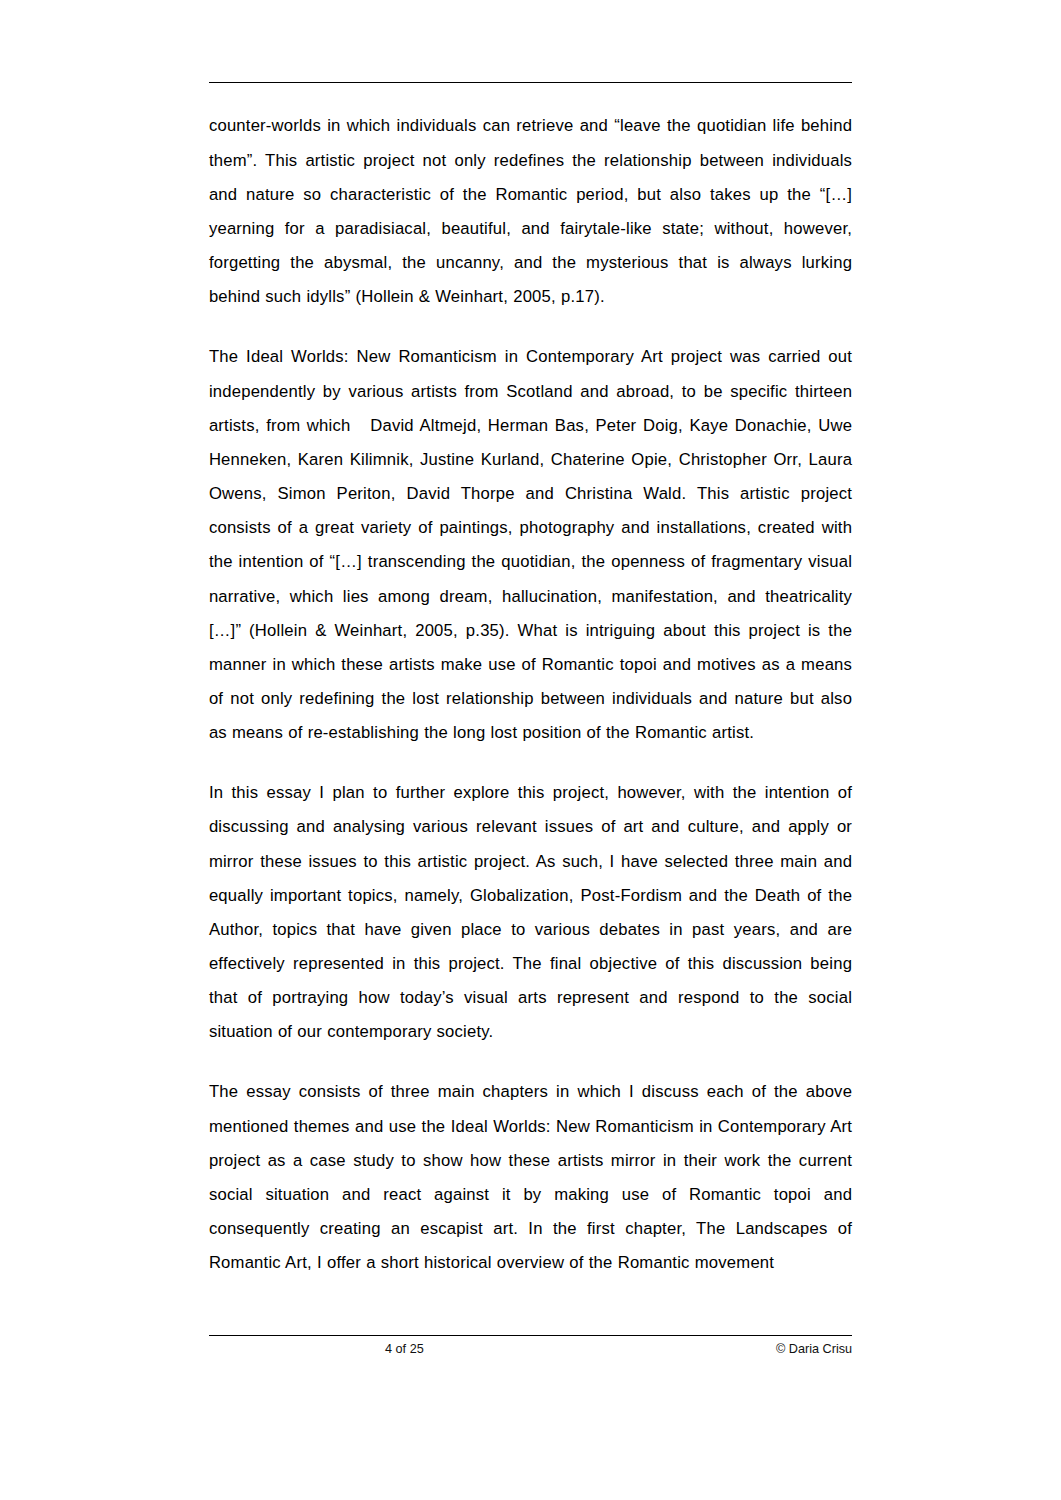counter-worlds in which individuals can retrieve and “leave the quotidian life behind them”. This artistic project not only redefines the relationship between individuals and nature so characteristic of the Romantic period, but also takes up the “[…] yearning for a paradisiacal, beautiful, and fairytale-like state; without, however, forgetting the abysmal, the uncanny, and the mysterious that is always lurking behind such idylls” (Hollein & Weinhart, 2005, p.17).
The Ideal Worlds: New Romanticism in Contemporary Art project was carried out independently by various artists from Scotland and abroad, to be specific thirteen artists, from which David Altmejd, Herman Bas, Peter Doig, Kaye Donachie, Uwe Henneken, Karen Kilimnik, Justine Kurland, Chaterine Opie, Christopher Orr, Laura Owens, Simon Periton, David Thorpe and Christina Wald. This artistic project consists of a great variety of paintings, photography and installations, created with the intention of “[…] transcending the quotidian, the openness of fragmentary visual narrative, which lies among dream, hallucination, manifestation, and theatricality […]” (Hollein & Weinhart, 2005, p.35). What is intriguing about this project is the manner in which these artists make use of Romantic topoi and motives as a means of not only redefining the lost relationship between individuals and nature but also as means of re-establishing the long lost position of the Romantic artist.
In this essay I plan to further explore this project, however, with the intention of discussing and analysing various relevant issues of art and culture, and apply or mirror these issues to this artistic project. As such, I have selected three main and equally important topics, namely, Globalization, Post-Fordism and the Death of the Author, topics that have given place to various debates in past years, and are effectively represented in this project. The final objective of this discussion being that of portraying how today’s visual arts represent and respond to the social situation of our contemporary society.
The essay consists of three main chapters in which I discuss each of the above mentioned themes and use the Ideal Worlds: New Romanticism in Contemporary Art project as a case study to show how these artists mirror in their work the current social situation and react against it by making use of Romantic topoi and consequently creating an escapist art. In the first chapter, The Landscapes of Romantic Art, I offer a short historical overview of the Romantic movement
4 of 25 © Daria Crisu